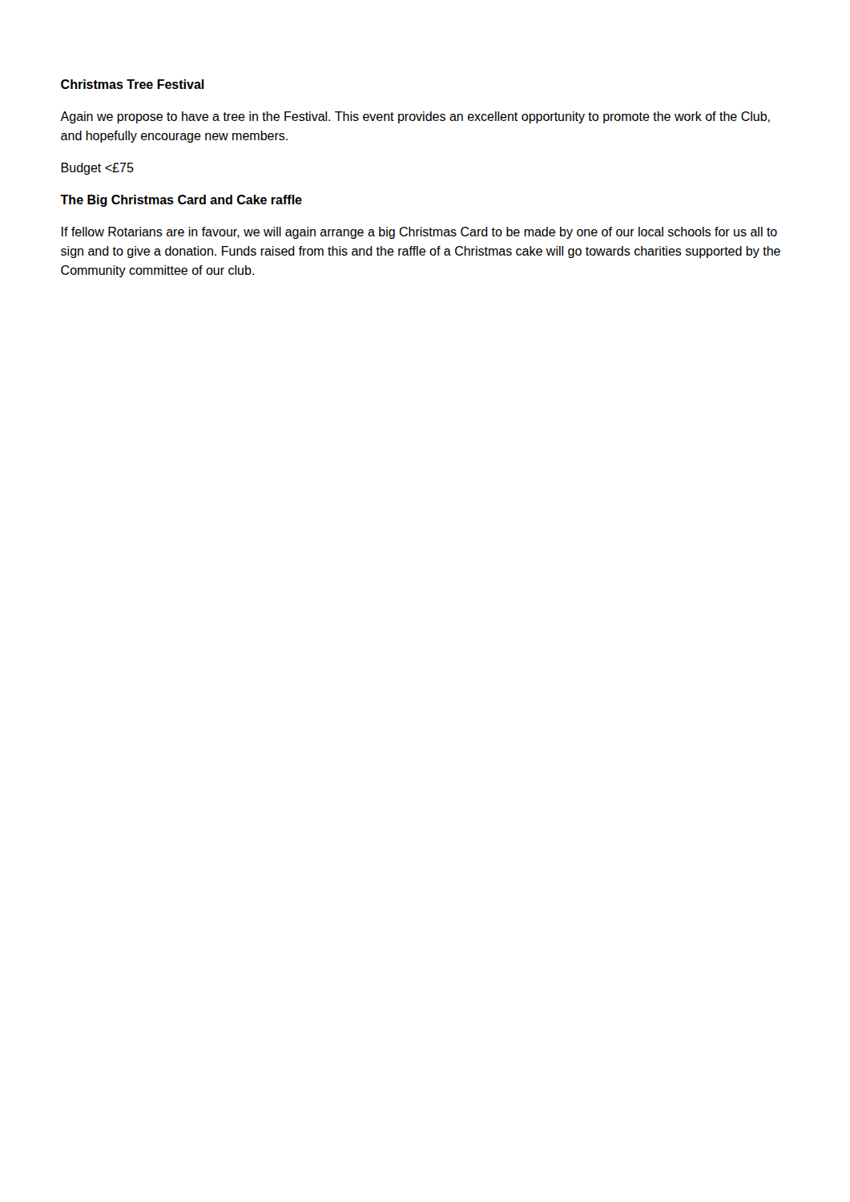Christmas Tree Festival
Again we propose to have a tree in the Festival. This event provides an excellent opportunity to promote the work of the Club, and hopefully encourage new members.
Budget <£75
The Big Christmas Card and Cake raffle
If fellow Rotarians are in favour, we will again arrange a big Christmas Card to be made by one of our local schools for us all to sign and to give a donation. Funds raised from this and the raffle of a Christmas cake will go towards charities supported by the Community committee of our club.